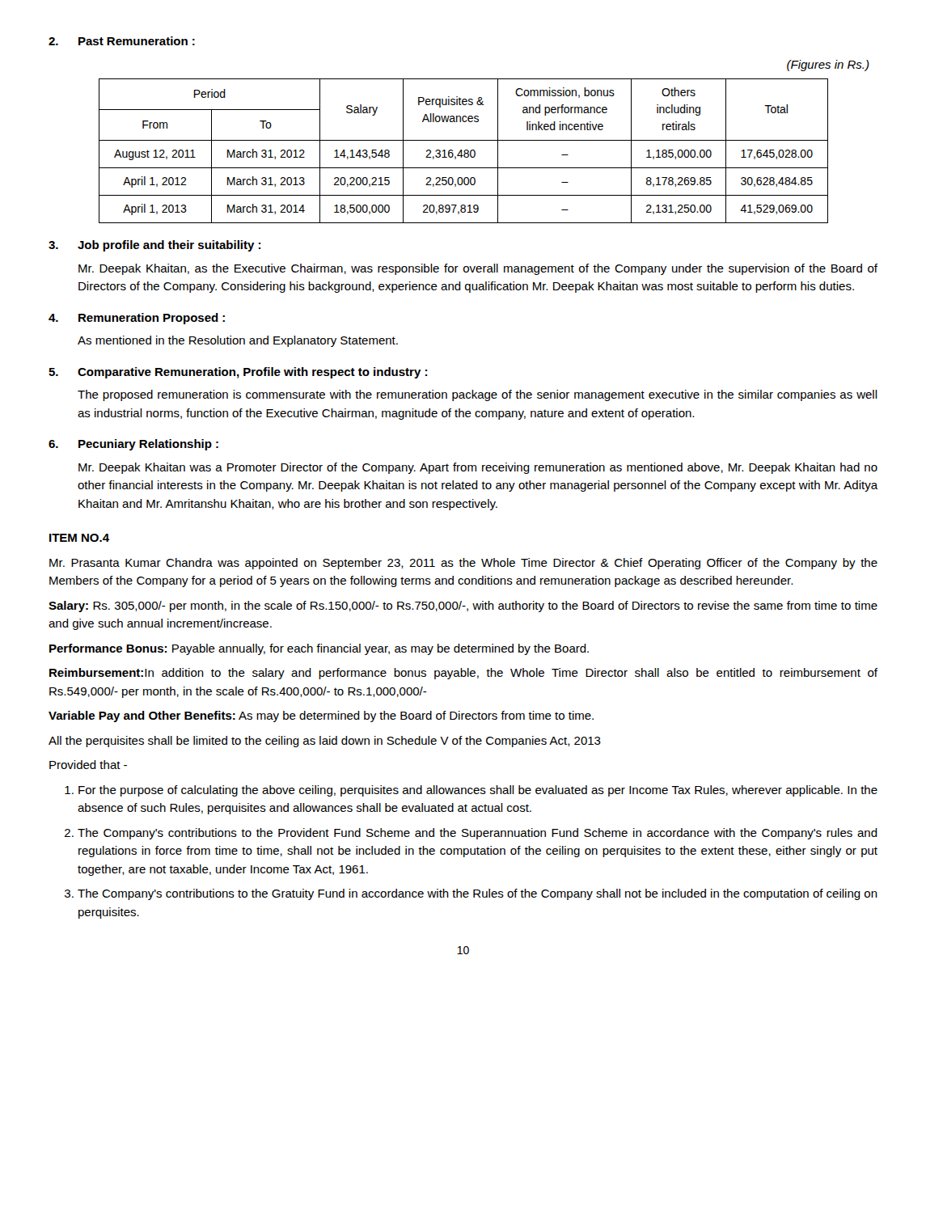2. Past Remuneration :
(Figures in Rs.)
| Period | Salary | Perquisites & Allowances | Commission, bonus and performance linked incentive | Others including retirals | Total |
| --- | --- | --- | --- | --- | --- |
| From | To |
| August 12, 2011 | March 31, 2012 | 14,143,548 | 2,316,480 | – | 1,185,000.00 | 17,645,028.00 |
| April 1, 2012 | March 31, 2013 | 20,200,215 | 2,250,000 | – | 8,178,269.85 | 30,628,484.85 |
| April 1, 2013 | March 31, 2014 | 18,500,000 | 20,897,819 | – | 2,131,250.00 | 41,529,069.00 |
3. Job profile and their suitability :
Mr. Deepak Khaitan, as the Executive Chairman, was responsible for overall management of the Company under the supervision of the Board of Directors of the Company. Considering his background, experience and qualification Mr. Deepak Khaitan was most suitable to perform his duties.
4. Remuneration Proposed :
As mentioned in the Resolution and Explanatory Statement.
5. Comparative Remuneration, Profile with respect to industry :
The proposed remuneration is commensurate with the remuneration package of the senior management executive in the similar companies as well as industrial norms, function of the Executive Chairman, magnitude of the company, nature and extent of operation.
6. Pecuniary Relationship :
Mr. Deepak Khaitan was a Promoter Director of the Company. Apart from receiving remuneration as mentioned above, Mr. Deepak Khaitan had no other financial interests in the Company. Mr. Deepak Khaitan is not related to any other managerial personnel of the Company except with Mr. Aditya Khaitan and Mr. Amritanshu Khaitan, who are his brother and son respectively.
ITEM NO.4
Mr. Prasanta Kumar Chandra was appointed on September 23, 2011 as the Whole Time Director & Chief Operating Officer of the Company by the Members of the Company for a period of 5 years on the following terms and conditions and remuneration package as described hereunder.
Salary: Rs. 305,000/- per month, in the scale of Rs.150,000/- to Rs.750,000/-, with authority to the Board of Directors to revise the same from time to time and give such annual increment/increase.
Performance Bonus: Payable annually, for each financial year, as may be determined by the Board.
Reimbursement: In addition to the salary and performance bonus payable, the Whole Time Director shall also be entitled to reimbursement of Rs.549,000/- per month, in the scale of Rs.400,000/- to Rs.1,000,000/-
Variable Pay and Other Benefits: As may be determined by the Board of Directors from time to time.
All the perquisites shall be limited to the ceiling as laid down in Schedule V of the Companies Act, 2013
Provided that -
For the purpose of calculating the above ceiling, perquisites and allowances shall be evaluated as per Income Tax Rules, wherever applicable. In the absence of such Rules, perquisites and allowances shall be evaluated at actual cost.
The Company's contributions to the Provident Fund Scheme and the Superannuation Fund Scheme in accordance with the Company's rules and regulations in force from time to time, shall not be included in the computation of the ceiling on perquisites to the extent these, either singly or put together, are not taxable, under Income Tax Act, 1961.
The Company's contributions to the Gratuity Fund in accordance with the Rules of the Company shall not be included in the computation of ceiling on perquisites.
10